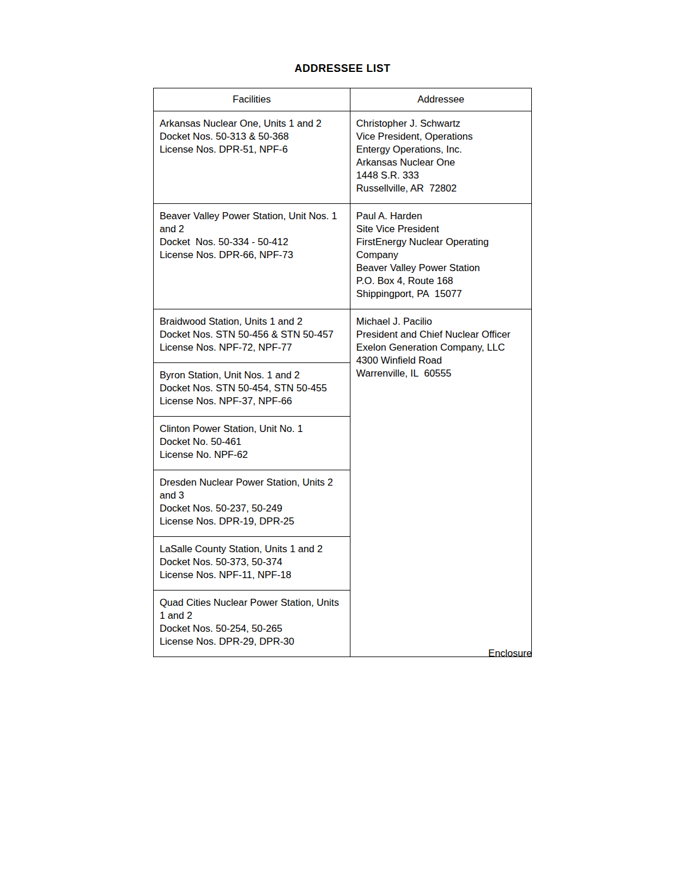ADDRESSEE LIST
| Facilities | Addressee |
| --- | --- |
| Arkansas Nuclear One, Units 1 and 2 Docket Nos. 50-313 & 50-368 License Nos. DPR-51, NPF-6 | Christopher J. Schwartz Vice President, Operations Entergy Operations, Inc. Arkansas Nuclear One 1448 S.R. 333 Russellville, AR 72802 |
| Beaver Valley Power Station, Unit Nos. 1 and 2 Docket Nos. 50-334 - 50-412 License Nos. DPR-66, NPF-73 | Paul A. Harden Site Vice President FirstEnergy Nuclear Operating Company Beaver Valley Power Station P.O. Box 4, Route 168 Shippingport, PA 15077 |
| Braidwood Station, Units 1 and 2 Docket Nos. STN 50-456 & STN 50-457 License Nos. NPF-72, NPF-77 | Michael J. Pacilio President and Chief Nuclear Officer Exelon Generation Company, LLC 4300 Winfield Road Warrenville, IL 60555 |
| Byron Station, Unit Nos. 1 and 2 Docket Nos. STN 50-454, STN 50-455 License Nos. NPF-37, NPF-66 |
| Clinton Power Station, Unit No. 1 Docket No. 50-461 License No. NPF-62 |
| Dresden Nuclear Power Station, Units 2 and 3 Docket Nos. 50-237, 50-249 License Nos. DPR-19, DPR-25 |
| LaSalle County Station, Units 1 and 2 Docket Nos. 50-373, 50-374 License Nos. NPF-11, NPF-18 |
| Quad Cities Nuclear Power Station, Units 1 and 2 Docket Nos. 50-254, 50-265 License Nos. DPR-29, DPR-30 |
Enclosure